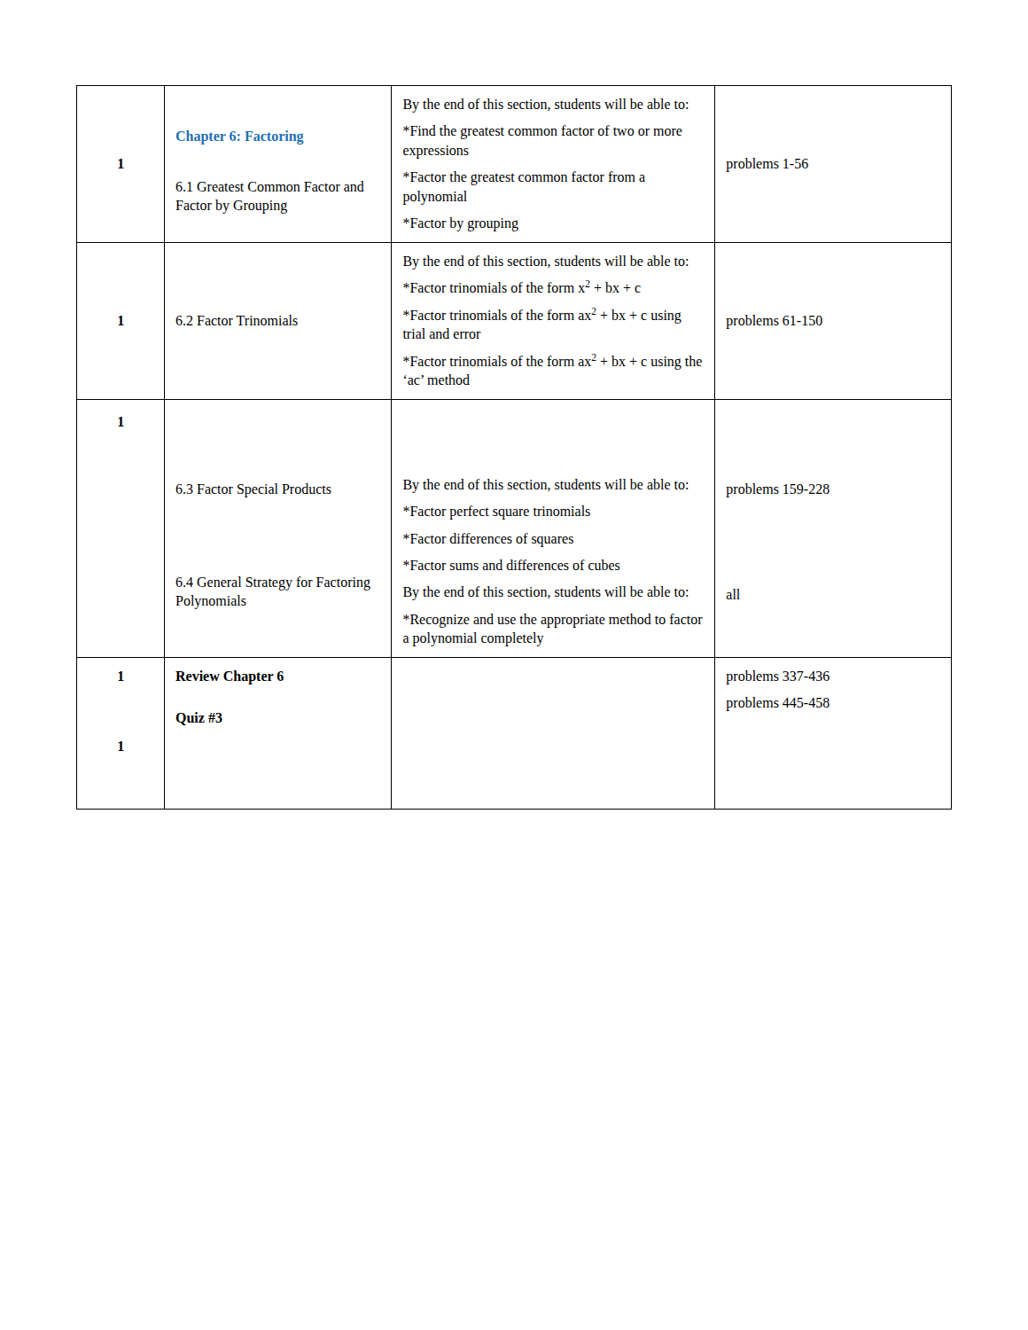| 1 | Chapter 6: Factoring 6.1 Greatest Common Factor and Factor by Grouping | By the end of this section, students will be able to: *Find the greatest common factor of two or more expressions *Factor the greatest common factor from a polynomial *Factor by grouping | problems 1-56 |
| 1 | 6.2 Factor Trinomials | By the end of this section, students will be able to: *Factor trinomials of the form x 2 + bx + c *Factor trinomials of the form ax 2 + bx + c using trial and error *Factor trinomials of the form ax 2 + bx + c using the ‘ac’ method | problems 61-150 |
| 1 | 6.3 Factor Special Products 6.4 General Strategy for Factoring Polynomials | By the end of this section, students will be able to: *Factor perfect square trinomials *Factor differences of squares *Factor sums and differences of cubes By the end of this section, students will be able to: *Recognize and use the appropriate method to factor a polynomial completely | problems 159-228 all |
| 1 1 | Review Chapter 6 Quiz #3 | | problems 337-436 problems 445-458 |